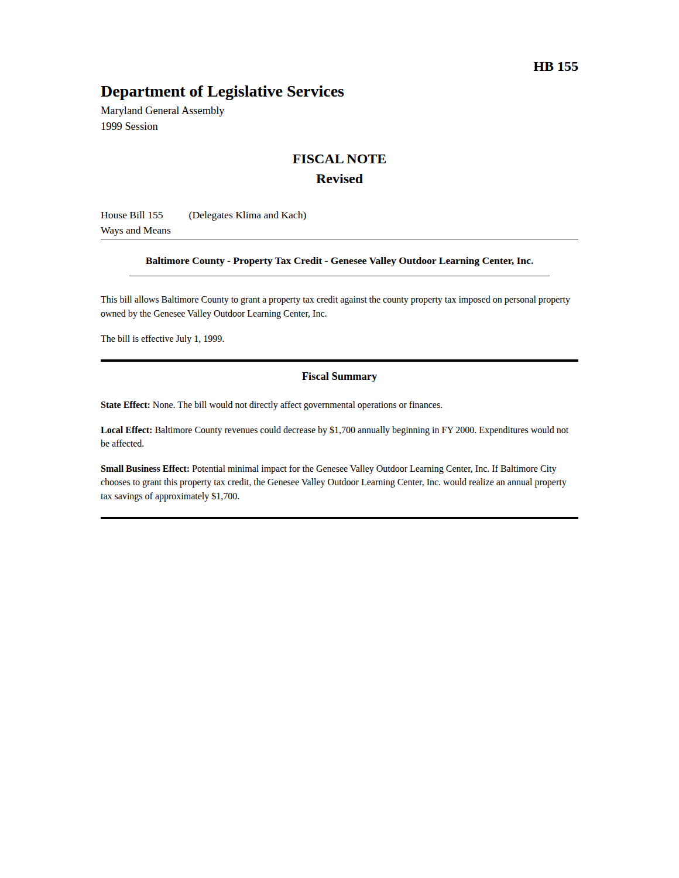HB 155
Department of Legislative Services
Maryland General Assembly
1999 Session
FISCAL NOTE Revised
House Bill 155 (Delegates Klima and Kach)
Ways and Means
Baltimore County - Property Tax Credit - Genesee Valley Outdoor Learning Center, Inc.
This bill allows Baltimore County to grant a property tax credit against the county property tax imposed on personal property owned by the Genesee Valley Outdoor Learning Center, Inc.
The bill is effective July 1, 1999.
Fiscal Summary
State Effect: None. The bill would not directly affect governmental operations or finances.
Local Effect: Baltimore County revenues could decrease by $1,700 annually beginning in FY 2000. Expenditures would not be affected.
Small Business Effect: Potential minimal impact for the Genesee Valley Outdoor Learning Center, Inc. If Baltimore City chooses to grant this property tax credit, the Genesee Valley Outdoor Learning Center, Inc. would realize an annual property tax savings of approximately $1,700.